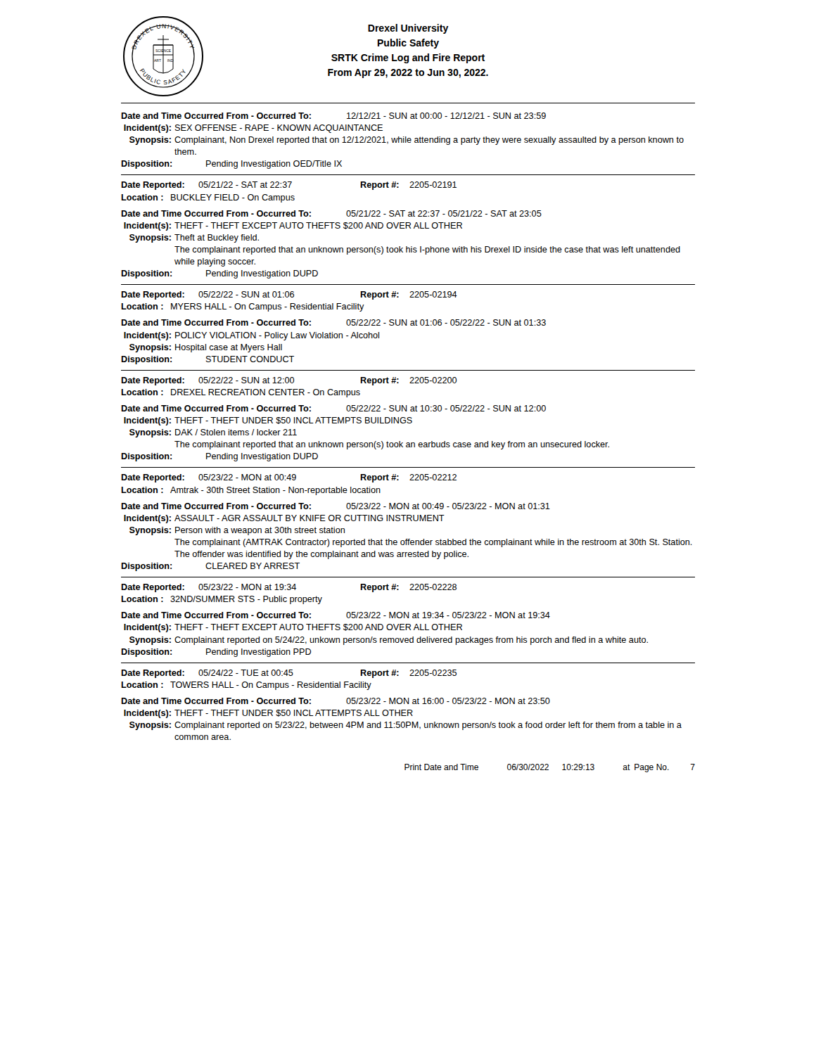DREXEL UNIVERSITY PUBLIC SAFETY SCIENCE ART IND
Drexel University
Public Safety
SRTK Crime Log and Fire Report
From Apr 29, 2022 to Jun 30, 2022.
Date and Time Occurred From - Occurred To:
12/12/21 - SUN at 00:00 - 12/12/21 - SUN at 23:59
Incident(s):
SEX OFFENSE - RAPE - KNOWN ACQUAINTANCE
Synopsis:
Complainant, Non Drexel reported that on 12/12/2021, while attending a party they were sexually assaulted by a person known to them.
Disposition:
Pending Investigation OED/Title IX
Date Reported:
05/21/22 - SAT at 22:37
Report #:
2205-02191
Location :
BUCKLEY FIELD - On Campus
Date and Time Occurred From - Occurred To:
05/21/22 - SAT at 22:37 - 05/21/22 - SAT at 23:05
Incident(s):
THEFT - THEFT EXCEPT AUTO THEFTS $200 AND OVER ALL OTHER
Synopsis:
Theft at Buckley field.
The complainant reported that an unknown person(s) took his I-phone with his Drexel ID inside the case that was left unattended while playing soccer.
Disposition:
Pending Investigation DUPD
Date Reported:
05/22/22 - SUN at 01:06
Report #:
2205-02194
Location :
MYERS HALL - On Campus - Residential Facility
Date and Time Occurred From - Occurred To:
05/22/22 - SUN at 01:06 - 05/22/22 - SUN at 01:33
Incident(s):
POLICY VIOLATION - Policy Law Violation - Alcohol
Synopsis:
Hospital case at Myers Hall
Disposition:
STUDENT CONDUCT
Date Reported:
05/22/22 - SUN at 12:00
Report #:
2205-02200
Location :
DREXEL RECREATION CENTER - On Campus
Date and Time Occurred From - Occurred To:
05/22/22 - SUN at 10:30 - 05/22/22 - SUN at 12:00
Incident(s):
THEFT - THEFT UNDER $50 INCL ATTEMPTS BUILDINGS
Synopsis:
DAK / Stolen items / locker 211
The complainant reported that an unknown person(s) took an earbuds case and key from an unsecured locker.
Disposition:
Pending Investigation DUPD
Date Reported:
05/23/22 - MON at 00:49
Report #:
2205-02212
Location :
Amtrak - 30th Street Station - Non-reportable location
Date and Time Occurred From - Occurred To:
05/23/22 - MON at 00:49 - 05/23/22 - MON at 01:31
Incident(s):
ASSAULT - AGR ASSAULT BY KNIFE OR CUTTING INSTRUMENT
Synopsis:
Person with a weapon at 30th street station
The complainant (AMTRAK Contractor) reported that the offender stabbed the complainant while in the restroom at 30th St. Station. The offender was identified by the complainant and was arrested by police.
Disposition:
CLEARED BY ARREST
Date Reported:
05/23/22 - MON at 19:34
Report #:
2205-02228
Location :
32ND/SUMMER STS - Public property
Date and Time Occurred From - Occurred To:
05/23/22 - MON at 19:34 - 05/23/22 - MON at 19:34
Incident(s):
THEFT - THEFT EXCEPT AUTO THEFTS $200 AND OVER ALL OTHER
Synopsis:
Complainant reported on 5/24/22, unkown person/s removed delivered packages from his porch and fled in a white auto.
Disposition:
Pending Investigation PPD
Date Reported:
05/24/22 - TUE at 00:45
Report #:
2205-02235
Location :
TOWERS HALL - On Campus - Residential Facility
Date and Time Occurred From - Occurred To:
05/23/22 - MON at 16:00 - 05/23/22 - MON at 23:50
Incident(s):
THEFT - THEFT UNDER $50 INCL ATTEMPTS ALL OTHER
Synopsis:
Complainant reported on 5/23/22, between 4PM and 11:50PM, unknown person/s took a food order left for them from a table in a common area.
Print Date and Time 06/30/2022 10:29:13 at Page No. 7